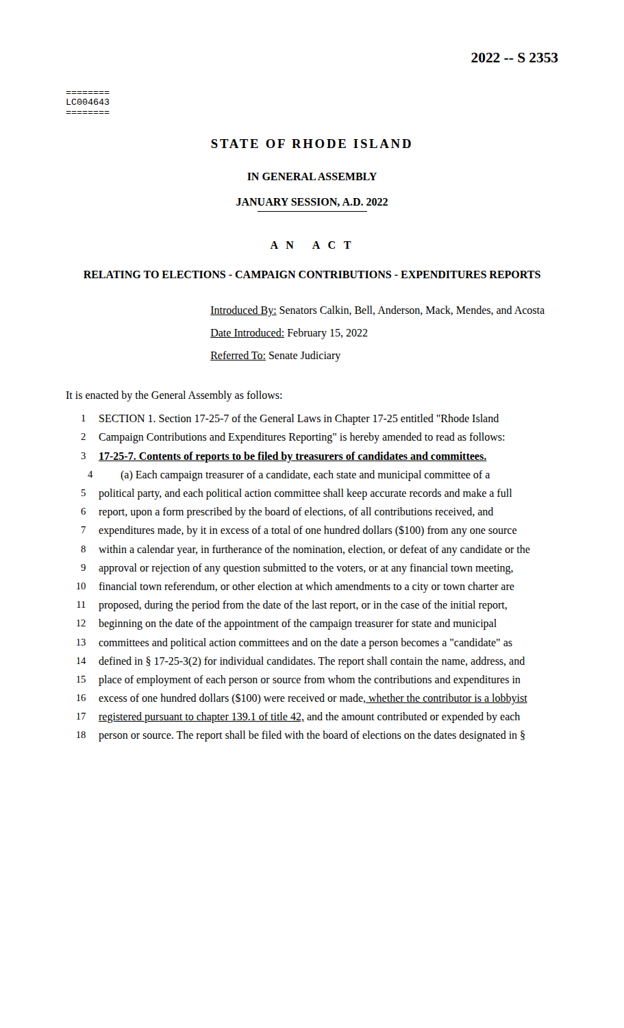2022 -- S 2353
========
LC004643
========
STATE OF RHODE ISLAND
IN GENERAL ASSEMBLY
JANUARY SESSION, A.D. 2022
A N A C T
RELATING TO ELECTIONS - CAMPAIGN CONTRIBUTIONS - EXPENDITURES REPORTS
Introduced By: Senators Calkin, Bell, Anderson, Mack, Mendes, and Acosta
Date Introduced: February 15, 2022
Referred To: Senate Judiciary
It is enacted by the General Assembly as follows:
SECTION 1. Section 17-25-7 of the General Laws in Chapter 17-25 entitled "Rhode Island
Campaign Contributions and Expenditures Reporting" is hereby amended to read as follows:
17-25-7. Contents of reports to be filed by treasurers of candidates and committees.
(a) Each campaign treasurer of a candidate, each state and municipal committee of a
political party, and each political action committee shall keep accurate records and make a full
report, upon a form prescribed by the board of elections, of all contributions received, and
expenditures made, by it in excess of a total of one hundred dollars ($100) from any one source
within a calendar year, in furtherance of the nomination, election, or defeat of any candidate or the
approval or rejection of any question submitted to the voters, or at any financial town meeting,
financial town referendum, or other election at which amendments to a city or town charter are
proposed, during the period from the date of the last report, or in the case of the initial report,
beginning on the date of the appointment of the campaign treasurer for state and municipal
committees and political action committees and on the date a person becomes a "candidate" as
defined in § 17-25-3(2) for individual candidates. The report shall contain the name, address, and
place of employment of each person or source from whom the contributions and expenditures in
excess of one hundred dollars ($100) were received or made, whether the contributor is a lobbyist
registered pursuant to chapter 139.1 of title 42, and the amount contributed or expended by each
person or source. The report shall be filed with the board of elections on the dates designated in §